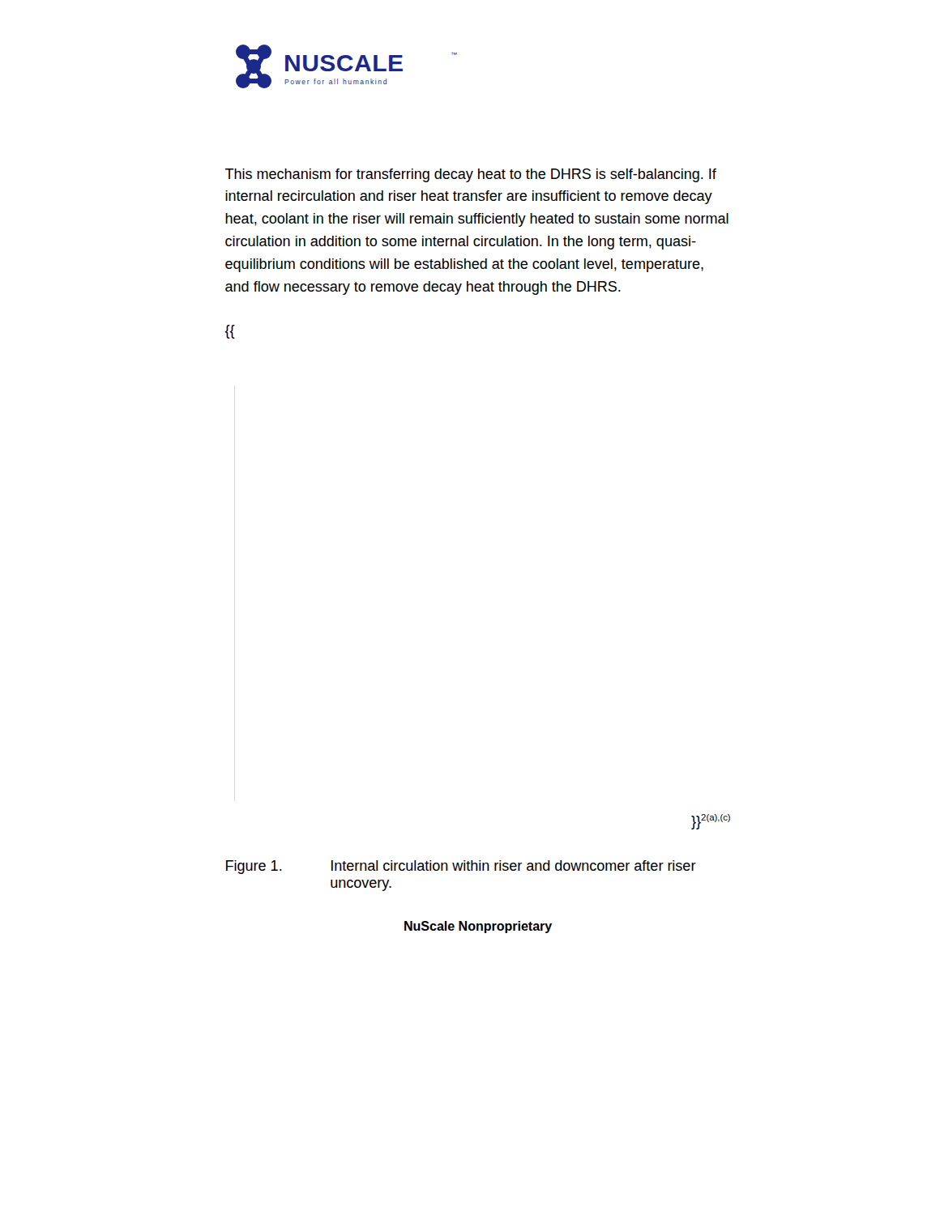NUSCALE ™ Power for all humankind
This mechanism for transferring decay heat to the DHRS is self-balancing. If internal recirculation and riser heat transfer are insufficient to remove decay heat, coolant in the riser will remain sufficiently heated to sustain some normal circulation in addition to some internal circulation. In the long term, quasi-equilibrium conditions will be established at the coolant level, temperature, and flow necessary to remove decay heat through the DHRS.
{{
}}2(a),(c)
Figure 1. Internal circulation within riser and downcomer after riser uncovery.
NuScale Nonproprietary